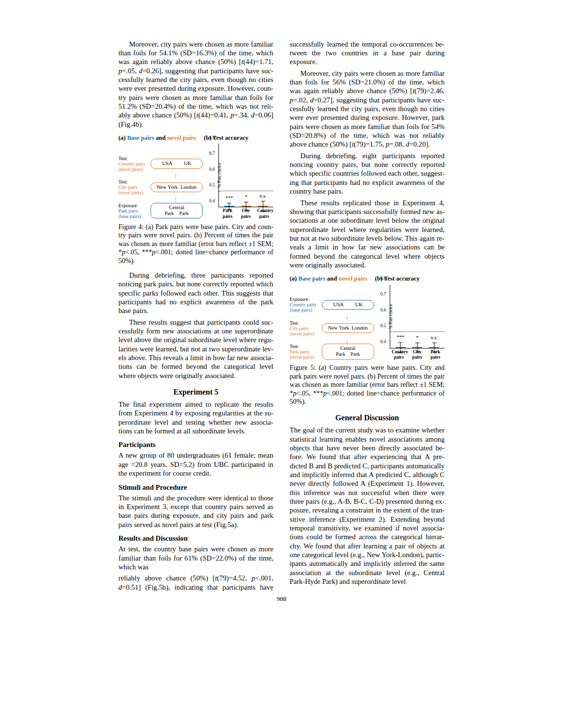Moreover, city pairs were chosen as more familiar than foils for 54.1% (SD=16.3%) of the time, which was again reliably above chance (50%) [t(44)=1.71, p=.05, d=0.26], suggesting that participants have successfully learned the city pairs, even though no cities were ever presented during exposure. However, country pairs were chosen as more familiar than foils for 51.2% (SD=20.4%) of the time, which was not reliably above chance (50%) [t(44)=0.41, p=.34, d=0.06] (Fig.4b).
(a) Base pairs and novel pairs (b) Test accuracy
Test:
Country pairs
(novel pairs)
USA UK
↑
Test:
City pairs
(novel pairs)
New York London
↑
Exposure:
Park pairs
(base pairs)
Central
Park Park
% Pair choice
0.8
0.7
0.6
0.5
0.4
***
*
n.s.
Park
pairs
City
pairs
Country
pairs
Figure 4: (a) Park pairs were base pairs. City and country pairs were novel pairs. (b) Percent of times the pair was chosen as more familiar (error bars reflect ±1 SEM; *p<.05, ***p<.001; dotted line=chance performance of 50%).
During debriefing, three participants reported noticing park pairs, but none correctly reported which specific parks followed each other. This suggests that participants had no explicit awareness of the park base pairs.
These results suggest that participants could successfully form new associations at one superordinate level above the original subordinate level where regularities were learned, but not at two superordinate levels above. This reveals a limit in how far new associations can be formed beyond the categorical level where objects were originally associated.
Experiment 5
The final experiment aimed to replicate the results from Experiment 4 by exposing regularities at the superordinate level and testing whether new associations can be formed at all subordinate levels.
Participants
A new group of 80 undergraduates (61 female; mean age =20.8 years, SD=5.2) from UBC participated in the experiment for course credit.
Stimuli and Procedure
The stimuli and the procedure were identical to those in Experiment 3, except that country pairs served as base pairs during exposure, and city pairs and park pairs served as novel pairs at test (Fig.5a).
Results and Discussion
At test, the country base pairs were chosen as more familiar than foils for 61% (SD=22.0%) of the time, which was
reliably above chance (50%) [t(79)=4.52, p<.001, d=0.51] (Fig.5b), indicating that participants have successfully learned the temporal co-occurrences between the two countries in a base pair during exposure.
Moreover, city pairs were chosen as more familiar than foils for 56% (SD=21.0%) of the time, which was again reliably above chance (50%) [t(79)=2.46, p=.02, d=0.27], suggesting that participants have successfully learned the city pairs, even though no cities were ever presented during exposure. However, park pairs were chosen as more familiar than foils for 54% (SD=20.8%) of the time, which was not reliably above chance (50%) [t(79)=1.75, p=.08, d=0.20].
During debriefing, eight participants reported noticing country pairs, but none correctly reported which specific countries followed each other, suggesting that participants had no explicit awareness of the country base pairs.
These results replicated those in Experiment 4, showing that participants successfully formed new associations at one subordinate level below the original superordinate level where regularities were learned, but not at two subordinate levels below. This again reveals a limit in how far new associations can be formed beyond the categorical level where objects were originally associated.
(a) Base pairs and novel pairs (b) Test accuracy
Exposure:
Country pairs
(base pairs)
USA UK
↓
Test:
City pairs
(novel pairs)
New York London
↓
Test:
Park pairs
(novel pairs)
Central
Park Park
% Pair choice
0.8
0.7
0.6
0.5
0.4
***
*
n.s.
Country
pairs
City
pairs
Park
pairs
Figure 5: (a) Country pairs were base pairs. City and park pairs were novel pairs. (b) Percent of times the pair was chosen as more familiar (error bars reflect ±1 SEM; *p<.05, ***p<.001; dotted line=chance performance of 50%).
General Discussion
The goal of the current study was to examine whether statistical learning enables novel associations among objects that have never been directly associated before. We found that after experiencing that A predicted B and B predicted C, participants automatically and implicitly inferred that A predicted C, although C never directly followed A (Experiment 1). However, this inference was not successful when there were three pairs (e.g., A-B, B-C, C-D) presented during exposure, revealing a constraint in the extent of the transitive inference (Experiment 2). Extending beyond temporal transitivity, we examined if novel associations could be formed across the categorical hierarchy. We found that after learning a pair of objects at one categorical level (e.g., New York-London), participants automatically and implicitly inferred the same association at the subordinate level (e.g., Central Park-Hyde Park) and superordinate level
988